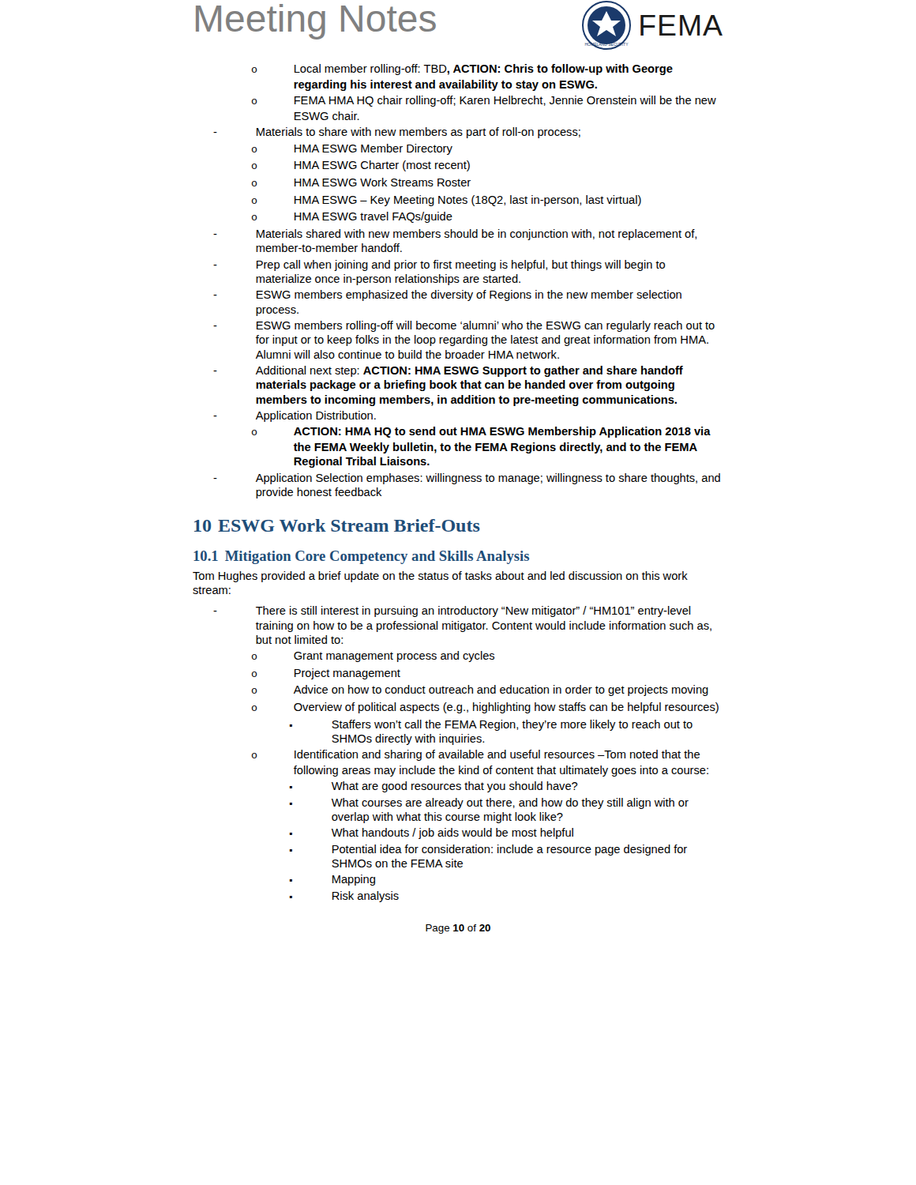Meeting Notes
HOMELAND SECURITY FEMA
Local member rolling-off: TBD, ACTION: Chris to follow-up with George regarding his interest and availability to stay on ESWG.
FEMA HMA HQ chair rolling-off; Karen Helbrecht, Jennie Orenstein will be the new ESWG chair.
Materials to share with new members as part of roll-on process;
HMA ESWG Member Directory
HMA ESWG Charter (most recent)
HMA ESWG Work Streams Roster
HMA ESWG – Key Meeting Notes (18Q2, last in-person, last virtual)
HMA ESWG travel FAQs/guide
Materials shared with new members should be in conjunction with, not replacement of, member-to-member handoff.
Prep call when joining and prior to first meeting is helpful, but things will begin to materialize once in-person relationships are started.
ESWG members emphasized the diversity of Regions in the new member selection process.
ESWG members rolling-off will become ‘alumni’ who the ESWG can regularly reach out to for input or to keep folks in the loop regarding the latest and great information from HMA. Alumni will also continue to build the broader HMA network.
Additional next step: ACTION: HMA ESWG Support to gather and share handoff materials package or a briefing book that can be handed over from outgoing members to incoming members, in addition to pre-meeting communications.
Application Distribution.
ACTION: HMA HQ to send out HMA ESWG Membership Application 2018 via the FEMA Weekly bulletin, to the FEMA Regions directly, and to the FEMA Regional Tribal Liaisons.
Application Selection emphases: willingness to manage; willingness to share thoughts, and provide honest feedback
10 ESWG Work Stream Brief-Outs
10.1 Mitigation Core Competency and Skills Analysis
Tom Hughes provided a brief update on the status of tasks about and led discussion on this work stream:
There is still interest in pursuing an introductory “New mitigator” / “HM101” entry-level training on how to be a professional mitigator. Content would include information such as, but not limited to:
Grant management process and cycles
Project management
Advice on how to conduct outreach and education in order to get projects moving
Overview of political aspects (e.g., highlighting how staffs can be helpful resources)
Staffers won’t call the FEMA Region, they’re more likely to reach out to SHMOs directly with inquiries.
Identification and sharing of available and useful resources –Tom noted that the following areas may include the kind of content that ultimately goes into a course:
What are good resources that you should have?
What courses are already out there, and how do they still align with or overlap with what this course might look like?
What handouts / job aids would be most helpful
Potential idea for consideration: include a resource page designed for SHMOs on the FEMA site
Mapping
Risk analysis
Page 10 of 20